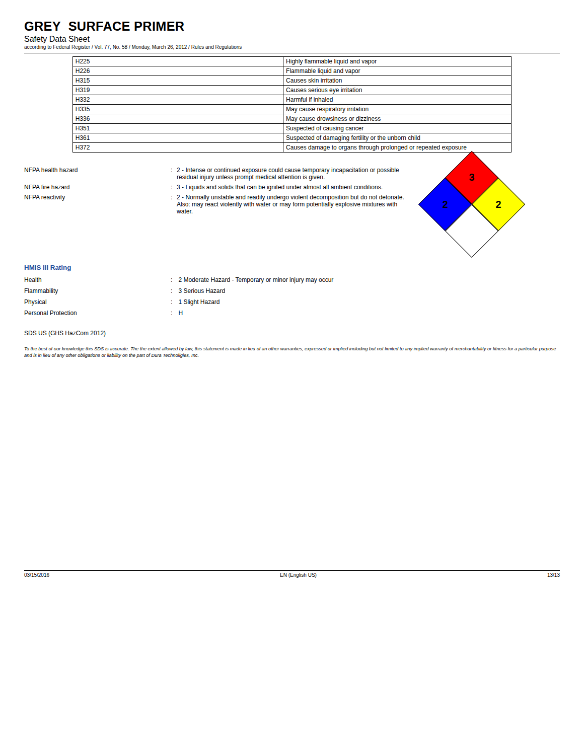GREY SURFACE PRIMER
Safety Data Sheet
according to Federal Register / Vol. 77, No. 58 / Monday, March 26, 2012 / Rules and Regulations
| H225 | Highly flammable liquid and vapor |
| H226 | Flammable liquid and vapor |
| H315 | Causes skin irritation |
| H319 | Causes serious eye irritation |
| H332 | Harmful if inhaled |
| H335 | May cause respiratory irritation |
| H336 | May cause drowsiness or dizziness |
| H351 | Suspected of causing cancer |
| H361 | Suspected of damaging fertility or the unborn child |
| H372 | Causes damage to organs through prolonged or repeated exposure |
| NFPA health hazard | : | 2 - Intense or continued exposure could cause temporary incapacitation or possible residual injury unless prompt medical attention is given. |
| NFPA fire hazard | : | 3 - Liquids and solids that can be ignited under almost all ambient conditions. |
| NFPA reactivity | : | 2 - Normally unstable and readily undergo violent decomposition but do not detonate. Also: may react violently with water or may form potentially explosive mixtures with water. |
3
2
2
HMIS III Rating
| Health | : | 2 Moderate Hazard - Temporary or minor injury may occur |
| Flammability | : | 3 Serious Hazard |
| Physical | : | 1 Slight Hazard |
| Personal Protection | : | H |
SDS US (GHS HazCom 2012)
To the best of our knowledge this SDS is accurate. The the extent allowed by law, this statement is made in lieu of an other warranties, expressed or implied including but not limited to any implied warranty of merchantability or fitness for a particular purpose and is in lieu of any other obligations or liability on the part of Dura Technoligies, Inc.
03/15/2016 EN (English US) 13/13